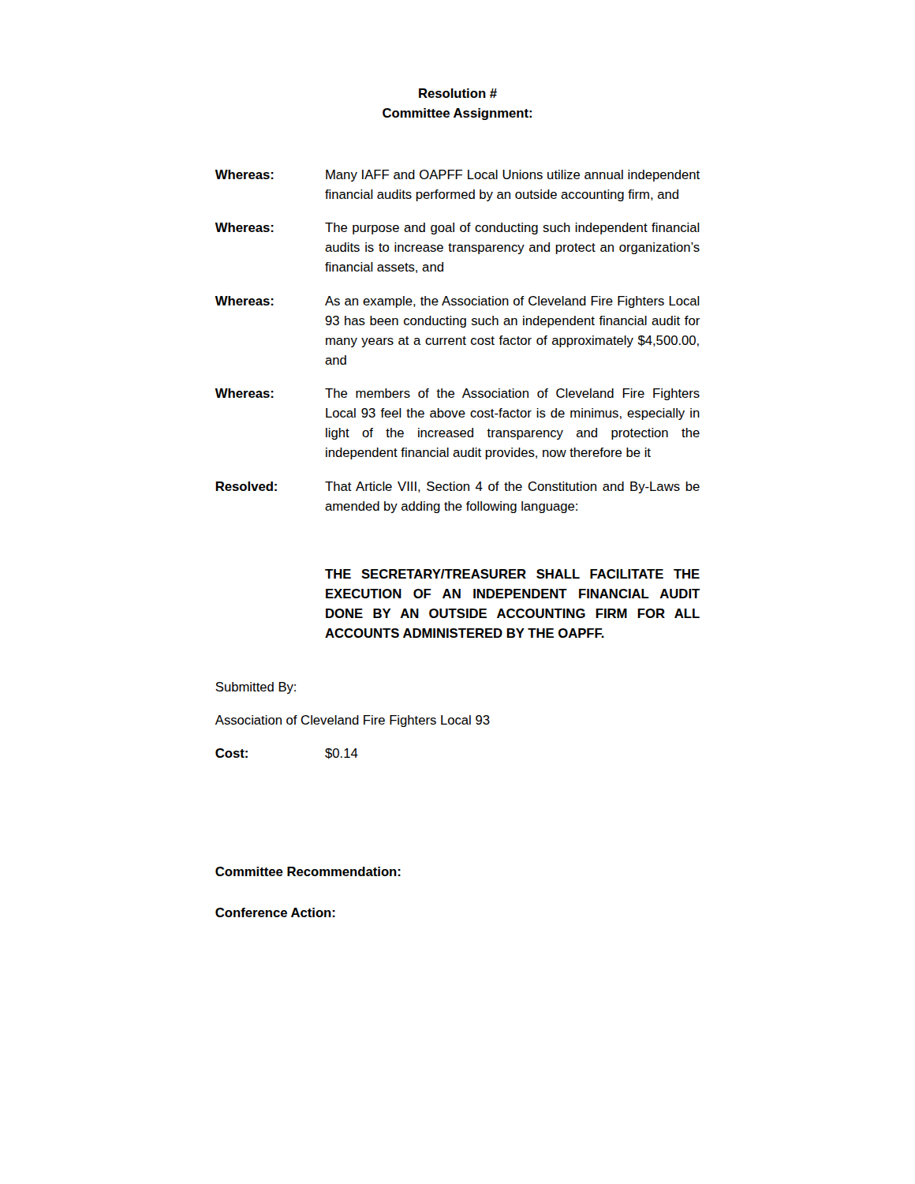Resolution #
Committee Assignment:
| Whereas: | Many IAFF and OAPFF Local Unions utilize annual independent financial audits performed by an outside accounting firm, and |
| Whereas: | The purpose and goal of conducting such independent financial audits is to increase transparency and protect an organization’s financial assets, and |
| Whereas: | As an example, the Association of Cleveland Fire Fighters Local 93 has been conducting such an independent financial audit for many years at a current cost factor of approximately $4,500.00, and |
| Whereas: | The members of the Association of Cleveland Fire Fighters Local 93 feel the above cost-factor is de minimus, especially in light of the increased transparency and protection the independent financial audit provides, now therefore be it |
| Resolved: | That Article VIII, Section 4 of the Constitution and By-Laws be amended by adding the following language: |
The Secretary/Treasurer shall facilitate the execution of an independent financial audit done by an outside accounting firm for all accounts administered by the OAPFF.
Submitted By:
Association of Cleveland Fire Fighters Local 93
Cost:$0.14
Committee Recommendation:
Conference Action: